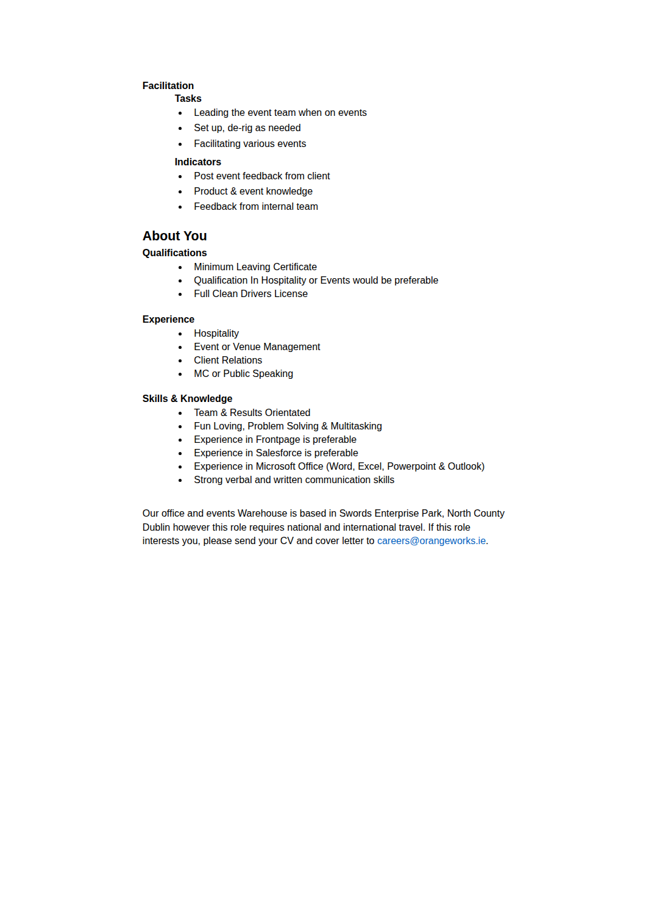Facilitation
Tasks
Leading the event team when on events
Set up, de-rig as needed
Facilitating various events
Indicators
Post event feedback from client
Product & event knowledge
Feedback from internal team
About You
Qualifications
Minimum Leaving Certificate
Qualification In Hospitality or Events would be preferable
Full Clean Drivers License
Experience
Hospitality
Event or Venue Management
Client Relations
MC or Public Speaking
Skills & Knowledge
Team & Results Orientated
Fun Loving, Problem Solving & Multitasking
Experience in Frontpage is preferable
Experience in Salesforce is preferable
Experience in Microsoft Office (Word, Excel, Powerpoint & Outlook)
Strong verbal and written communication skills
Our office and events Warehouse is based in Swords Enterprise Park, North County Dublin however this role requires national and international travel. If this role interests you, please send your CV and cover letter to careers@orangeworks.ie.